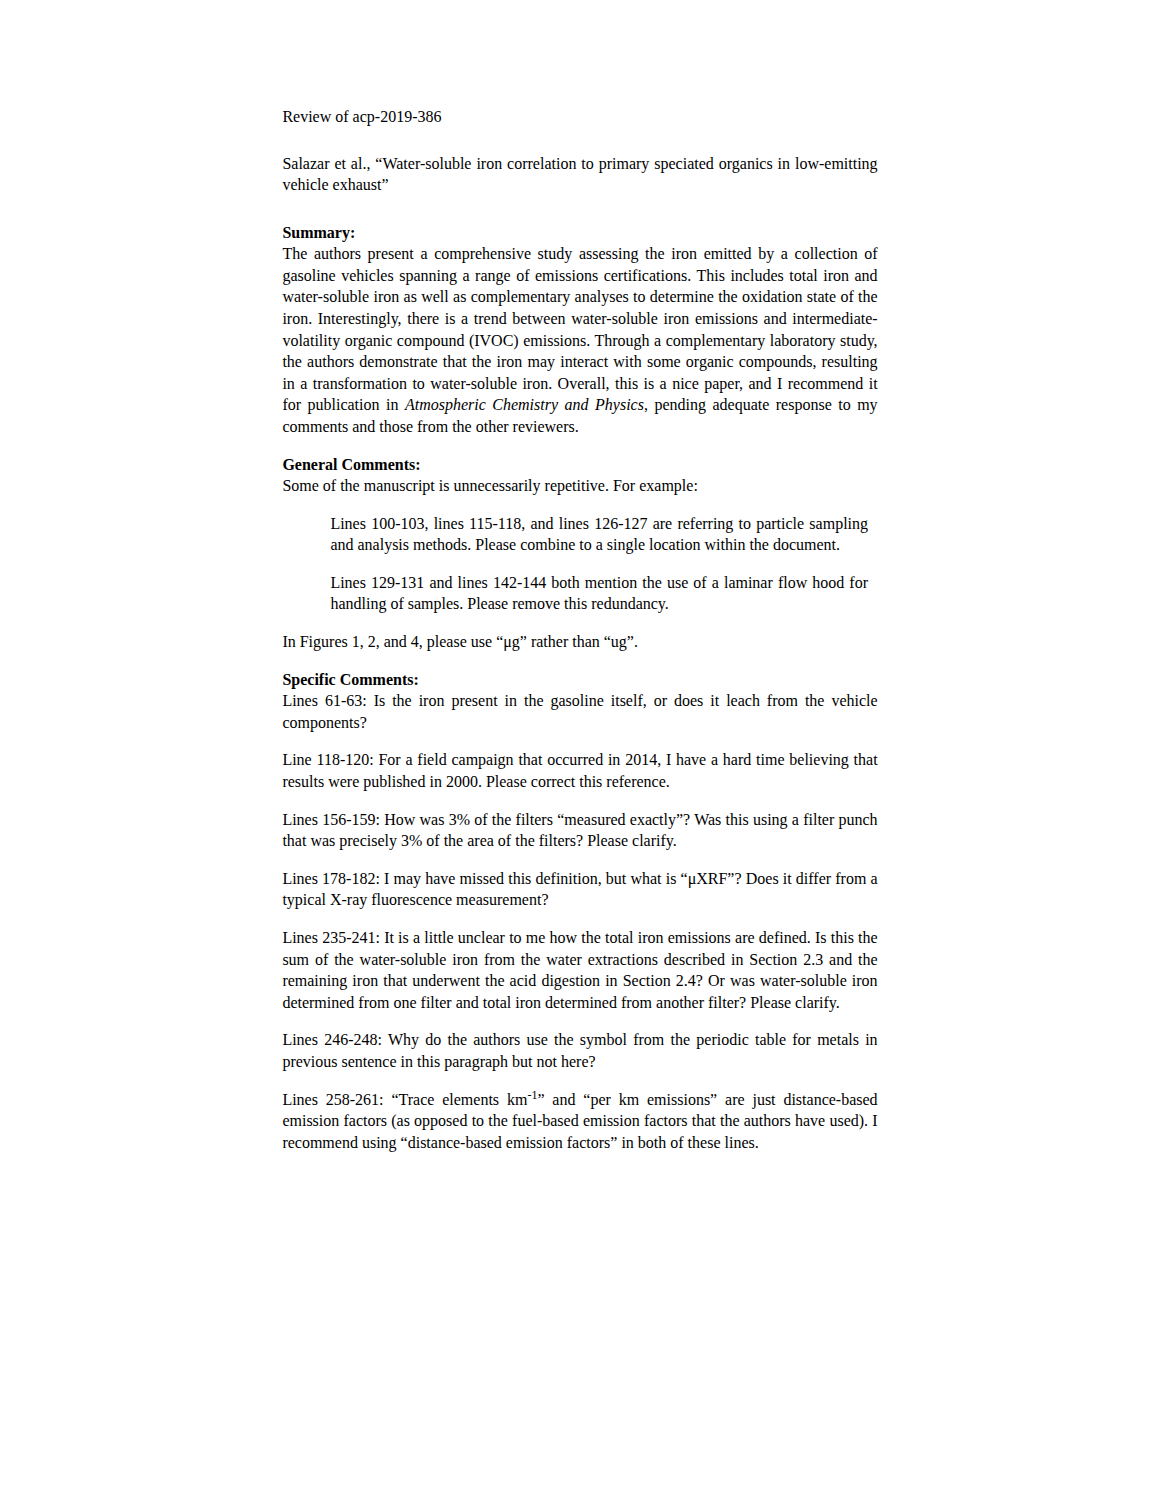Review of acp-2019-386
Salazar et al., “Water-soluble iron correlation to primary speciated organics in low-emitting vehicle exhaust”
Summary:
The authors present a comprehensive study assessing the iron emitted by a collection of gasoline vehicles spanning a range of emissions certifications. This includes total iron and water-soluble iron as well as complementary analyses to determine the oxidation state of the iron. Interestingly, there is a trend between water-soluble iron emissions and intermediate-volatility organic compound (IVOC) emissions. Through a complementary laboratory study, the authors demonstrate that the iron may interact with some organic compounds, resulting in a transformation to water-soluble iron. Overall, this is a nice paper, and I recommend it for publication in Atmospheric Chemistry and Physics, pending adequate response to my comments and those from the other reviewers.
General Comments:
Some of the manuscript is unnecessarily repetitive. For example:
Lines 100-103, lines 115-118, and lines 126-127 are referring to particle sampling and analysis methods. Please combine to a single location within the document.
Lines 129-131 and lines 142-144 both mention the use of a laminar flow hood for handling of samples. Please remove this redundancy.
In Figures 1, 2, and 4, please use “μg” rather than “ug”.
Specific Comments:
Lines 61-63: Is the iron present in the gasoline itself, or does it leach from the vehicle components?
Line 118-120: For a field campaign that occurred in 2014, I have a hard time believing that results were published in 2000. Please correct this reference.
Lines 156-159: How was 3% of the filters “measured exactly”? Was this using a filter punch that was precisely 3% of the area of the filters? Please clarify.
Lines 178-182: I may have missed this definition, but what is “μXRF”? Does it differ from a typical X-ray fluorescence measurement?
Lines 235-241: It is a little unclear to me how the total iron emissions are defined. Is this the sum of the water-soluble iron from the water extractions described in Section 2.3 and the remaining iron that underwent the acid digestion in Section 2.4? Or was water-soluble iron determined from one filter and total iron determined from another filter? Please clarify.
Lines 246-248: Why do the authors use the symbol from the periodic table for metals in previous sentence in this paragraph but not here?
Lines 258-261: “Trace elements km-1” and “per km emissions” are just distance-based emission factors (as opposed to the fuel-based emission factors that the authors have used). I recommend using “distance-based emission factors” in both of these lines.